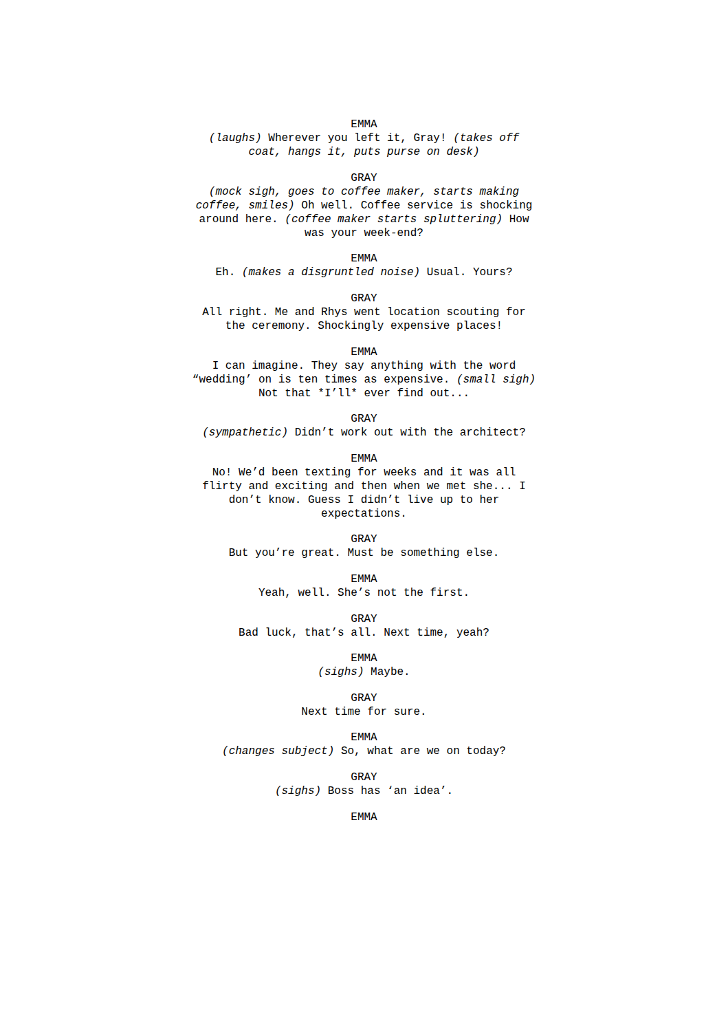EMMA
(laughs) Wherever you left it, Gray! (takes off coat, hangs it, puts purse on desk)
GRAY
(mock sigh, goes to coffee maker, starts making coffee, smiles) Oh well. Coffee service is shocking around here. (coffee maker starts spluttering) How was your week-end?
EMMA
Eh. (makes a disgruntled noise) Usual. Yours?
GRAY
All right. Me and Rhys went location scouting for the ceremony. Shockingly expensive places!
EMMA
I can imagine. They say anything with the word “wedding’ on is ten times as expensive. (small sigh) Not that *I’ll* ever find out...
GRAY
(sympathetic) Didn’t work out with the architect?
EMMA
No! We’d been texting for weeks and it was all flirty and exciting and then when we met she... I don’t know. Guess I didn’t live up to her expectations.
GRAY
But you’re great. Must be something else.
EMMA
Yeah, well. She’s not the first.
GRAY
Bad luck, that’s all. Next time, yeah?
EMMA
(sighs) Maybe.
GRAY
Next time for sure.
EMMA
(changes subject) So, what are we on today?
GRAY
(sighs) Boss has ‘an idea’.
EMMA